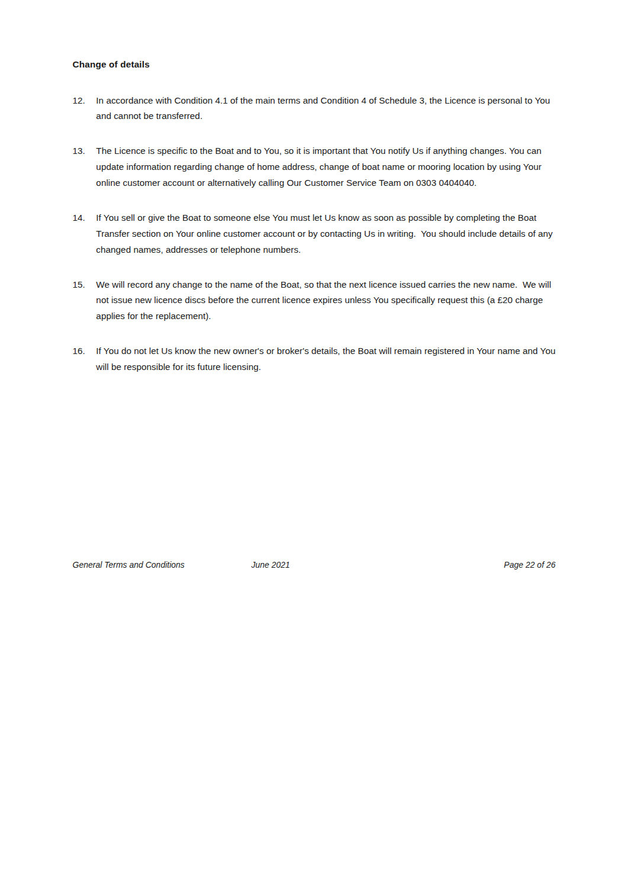Change of details
In accordance with Condition 4.1 of the main terms and Condition 4 of Schedule 3, the Licence is personal to You and cannot be transferred.
The Licence is specific to the Boat and to You, so it is important that You notify Us if anything changes. You can update information regarding change of home address, change of boat name or mooring location by using Your online customer account or alternatively calling Our Customer Service Team on 0303 0404040.
If You sell or give the Boat to someone else You must let Us know as soon as possible by completing the Boat Transfer section on Your online customer account or by contacting Us in writing. You should include details of any changed names, addresses or telephone numbers.
We will record any change to the name of the Boat, so that the next licence issued carries the new name. We will not issue new licence discs before the current licence expires unless You specifically request this (a £20 charge applies for the replacement).
If You do not let Us know the new owner's or broker's details, the Boat will remain registered in Your name and You will be responsible for its future licensing.
General Terms and Conditions June 2021 Page 22 of 26